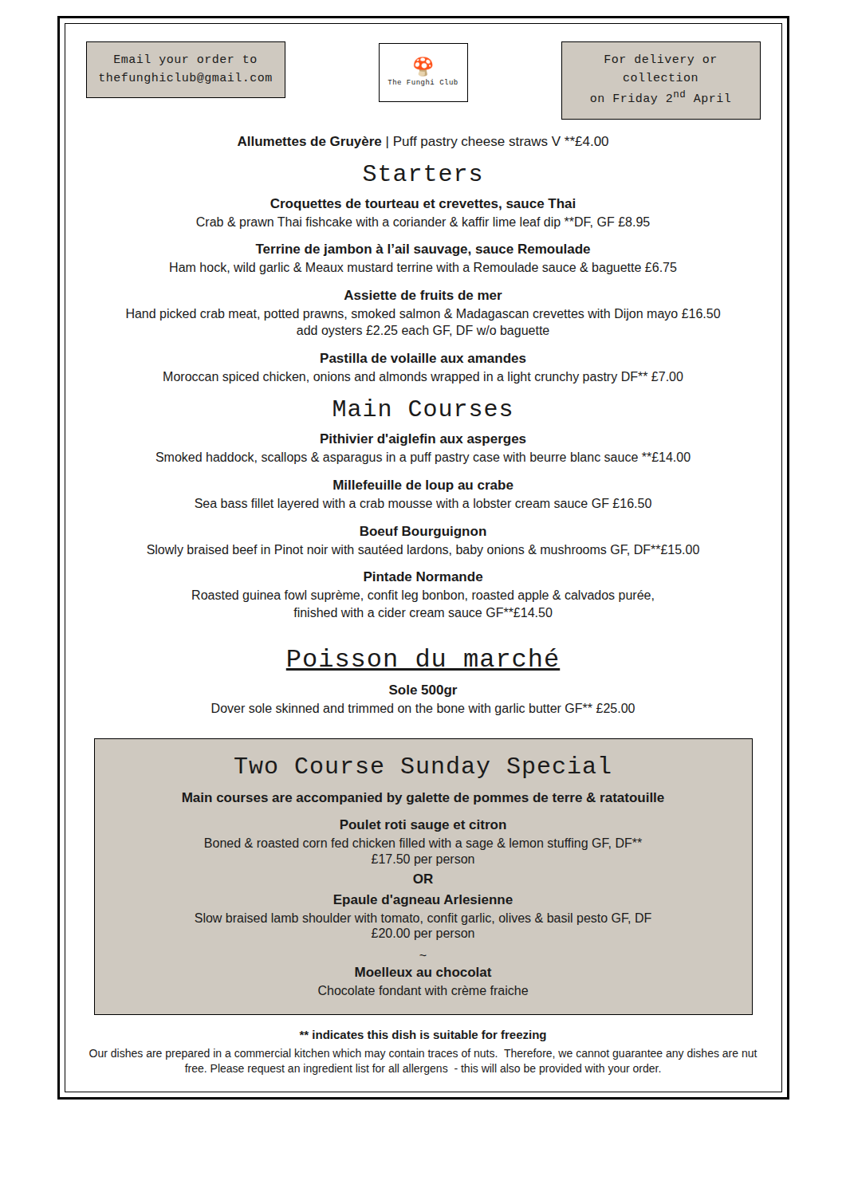Email your order to
thefunghiclub@gmail.com
🍄
The Funghi Club
For delivery or collection
on Friday 2nd April
Allumettes de Gruyère | Puff pastry cheese straws V **£4.00
Starters
Croquettes de tourteau et crevettes, sauce Thai
Crab & prawn Thai fishcake with a coriander & kaffir lime leaf dip **DF, GF £8.95
Terrine de jambon à l’ail sauvage, sauce Remoulade
Ham hock, wild garlic & Meaux mustard terrine with a Remoulade sauce & baguette £6.75
Assiette de fruits de mer
Hand picked crab meat, potted prawns, smoked salmon & Madagascan crevettes with Dijon mayo £16.50
add oysters £2.25 each GF, DF w/o baguette
Pastilla de volaille aux amandes
Moroccan spiced chicken, onions and almonds wrapped in a light crunchy pastry DF** £7.00
Main Courses
Pithivier d'aiglefin aux asperges
Smoked haddock, scallops & asparagus in a puff pastry case with beurre blanc sauce **£14.00
Millefeuille de loup au crabe
Sea bass fillet layered with a crab mousse with a lobster cream sauce GF £16.50
Boeuf Bourguignon
Slowly braised beef in Pinot noir with sautéed lardons, baby onions & mushrooms GF, DF**£15.00
Pintade Normande
Roasted guinea fowl suprème, confit leg bonbon, roasted apple & calvados purée,
finished with a cider cream sauce GF**£14.50
Poisson du marché
Sole 500gr
Dover sole skinned and trimmed on the bone with garlic butter GF** £25.00
Two Course Sunday Special
Main courses are accompanied by galette de pommes de terre & ratatouille
Poulet roti sauge et citron
Boned & roasted corn fed chicken filled with a sage & lemon stuffing GF, DF**
£17.50 per person
OR
Epaule d'agneau Arlesienne
Slow braised lamb shoulder with tomato, confit garlic, olives & basil pesto GF, DF
£20.00 per person
~
Moelleux au chocolat
Chocolate fondant with crème fraiche
** indicates this dish is suitable for freezing
Our dishes are prepared in a commercial kitchen which may contain traces of nuts. Therefore, we cannot guarantee any dishes are nut free. Please request an ingredient list for all allergens - this will also be provided with your order.